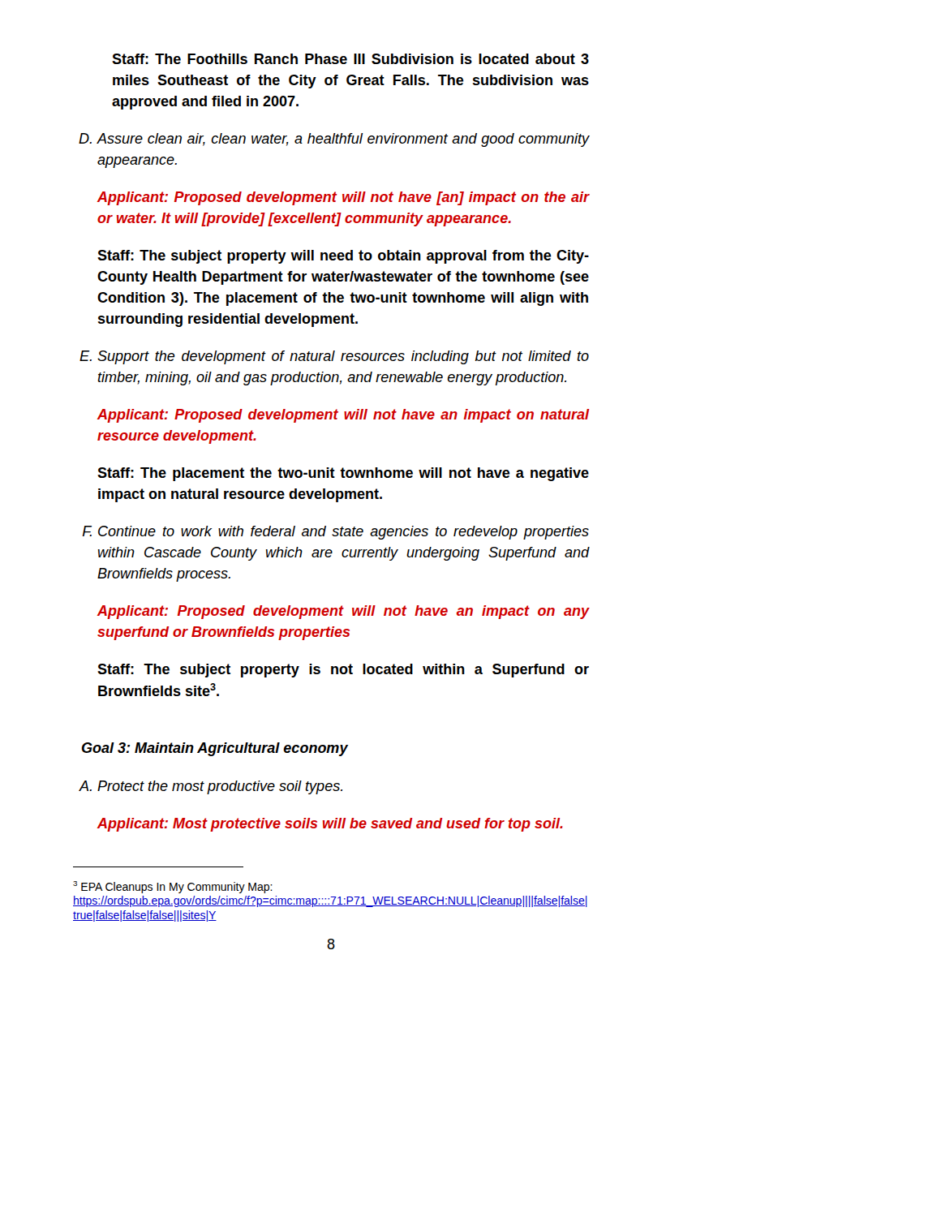Staff: The Foothills Ranch Phase III Subdivision is located about 3 miles Southeast of the City of Great Falls. The subdivision was approved and filed in 2007.
Assure clean air, clean water, a healthful environment and good community appearance.
Applicant: Proposed development will not have [an] impact on the air or water. It will [provide] [excellent] community appearance.
Staff: The subject property will need to obtain approval from the City-County Health Department for water/wastewater of the townhome (see Condition 3). The placement of the two-unit townhome will align with surrounding residential development.
Support the development of natural resources including but not limited to timber, mining, oil and gas production, and renewable energy production.
Applicant: Proposed development will not have an impact on natural resource development.
Staff: The placement the two-unit townhome will not have a negative impact on natural resource development.
Continue to work with federal and state agencies to redevelop properties within Cascade County which are currently undergoing Superfund and Brownfields process.
Applicant: Proposed development will not have an impact on any superfund or Brownfields properties
Staff: The subject property is not located within a Superfund or Brownfields site3.
Goal 3: Maintain Agricultural economy
Protect the most productive soil types.
Applicant: Most protective soils will be saved and used for top soil.
3 EPA Cleanups In My Community Map:
https://ordspub.epa.gov/ords/cimc/f?p=cimc:map::::71:P71_WELSEARCH:NULL|Cleanup||||false|false|true|false|false|false|||sites|Y
8